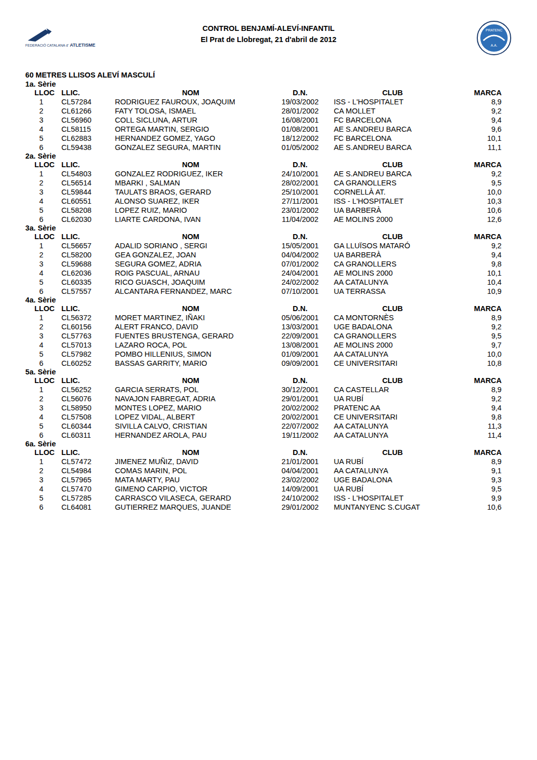FEDERACIÓ CATALANA d' ATLETISME
CONTROL BENJAMÍ-ALEVÍ-INFANTIL
El Prat de Llobregat, 21 d'abril de 2012
PRATENC A.A.
60 METRES LLISOS ALEVÍ MASCULÍ
1a. Sèrie
| LLOC | LLIC. | NOM | D.N. | CLUB | MARCA |
| --- | --- | --- | --- | --- | --- |
| 1 | CL57284 | RODRIGUEZ FAUROUX, JOAQUIM | 19/03/2002 | ISS - L'HOSPITALET | 8,9 |
| 2 | CL61266 | FATY TOLOSA, ISMAEL | 28/01/2002 | CA MOLLET | 9,2 |
| 3 | CL56960 | COLL SICLUNA, ARTUR | 16/08/2001 | FC BARCELONA | 9,4 |
| 4 | CL58115 | ORTEGA MARTIN, SERGIO | 01/08/2001 | AE S.ANDREU BARCA | 9,6 |
| 5 | CL62883 | HERNANDEZ GOMEZ, YAGO | 18/12/2002 | FC BARCELONA | 10,1 |
| 6 | CL59438 | GONZALEZ SEGURA, MARTIN | 01/05/2002 | AE S.ANDREU BARCA | 11,1 |
2a. Sèrie
| LLOC | LLIC. | NOM | D.N. | CLUB | MARCA |
| --- | --- | --- | --- | --- | --- |
| 1 | CL54803 | GONZALEZ RODRIGUEZ, IKER | 24/10/2001 | AE S.ANDREU BARCA | 9,2 |
| 2 | CL56514 | MBARKI , SALMAN | 28/02/2001 | CA GRANOLLERS | 9,5 |
| 3 | CL59844 | TAULATS BRAOS, GERARD | 25/10/2001 | CORNELLÀ AT. | 10,0 |
| 4 | CL60551 | ALONSO SUAREZ, IKER | 27/11/2001 | ISS - L'HOSPITALET | 10,3 |
| 5 | CL58208 | LOPEZ RUIZ, MARIO | 23/01/2002 | UA BARBERÀ | 10,6 |
| 6 | CL62030 | LIARTE CARDONA, IVAN | 11/04/2002 | AE MOLINS 2000 | 12,6 |
3a. Sèrie
| LLOC | LLIC. | NOM | D.N. | CLUB | MARCA |
| --- | --- | --- | --- | --- | --- |
| 1 | CL56657 | ADALID SORIANO , SERGI | 15/05/2001 | GA LLUÏSOS MATARÓ | 9,2 |
| 2 | CL58200 | GEA GONZALEZ, JOAN | 04/04/2002 | UA BARBERÀ | 9,4 |
| 3 | CL59688 | SEGURA GOMEZ, ADRIA | 07/01/2002 | CA GRANOLLERS | 9,8 |
| 4 | CL62036 | ROIG PASCUAL, ARNAU | 24/04/2001 | AE MOLINS 2000 | 10,1 |
| 5 | CL60335 | RICO GUASCH, JOAQUIM | 24/02/2002 | AA CATALUNYA | 10,4 |
| 6 | CL57557 | ALCANTARA FERNANDEZ, MARC | 07/10/2001 | UA TERRASSA | 10,9 |
4a. Sèrie
| LLOC | LLIC. | NOM | D.N. | CLUB | MARCA |
| --- | --- | --- | --- | --- | --- |
| 1 | CL56372 | MORET MARTINEZ, IÑAKI | 05/06/2001 | CA MONTORNÈS | 8,9 |
| 2 | CL60156 | ALERT FRANCO, DAVID | 13/03/2001 | UGE BADALONA | 9,2 |
| 3 | CL57763 | FUENTES BRUSTENGA, GERARD | 22/09/2001 | CA GRANOLLERS | 9,5 |
| 4 | CL57013 | LAZARO ROCA, POL | 13/08/2001 | AE MOLINS 2000 | 9,7 |
| 5 | CL57982 | POMBO HILLENIUS, SIMON | 01/09/2001 | AA CATALUNYA | 10,0 |
| 6 | CL60252 | BASSAS GARRITY, MARIO | 09/09/2001 | CE UNIVERSITARI | 10,8 |
5a. Sèrie
| LLOC | LLIC. | NOM | D.N. | CLUB | MARCA |
| --- | --- | --- | --- | --- | --- |
| 1 | CL56252 | GARCIA SERRATS, POL | 30/12/2001 | CA CASTELLAR | 8,9 |
| 2 | CL56076 | NAVAJON FABREGAT, ADRIA | 29/01/2001 | UA RUBÍ | 9,2 |
| 3 | CL58950 | MONTES LOPEZ, MARIO | 20/02/2002 | PRATENC AA | 9,4 |
| 4 | CL57508 | LOPEZ VIDAL, ALBERT | 20/02/2001 | CE UNIVERSITARI | 9,8 |
| 5 | CL60344 | SIVILLA CALVO, CRISTIAN | 22/07/2002 | AA CATALUNYA | 11,3 |
| 6 | CL60311 | HERNANDEZ AROLA, PAU | 19/11/2002 | AA CATALUNYA | 11,4 |
6a. Sèrie
| LLOC | LLIC. | NOM | D.N. | CLUB | MARCA |
| --- | --- | --- | --- | --- | --- |
| 1 | CL57472 | JIMENEZ MUÑIZ, DAVID | 21/01/2001 | UA RUBÍ | 8,9 |
| 2 | CL54984 | COMAS MARIN, POL | 04/04/2001 | AA CATALUNYA | 9,1 |
| 3 | CL57965 | MATA MARTY, PAU | 23/02/2002 | UGE BADALONA | 9,3 |
| 4 | CL57470 | GIMENO CARPIO, VICTOR | 14/09/2001 | UA RUBÍ | 9,5 |
| 5 | CL57285 | CARRASCO VILASECA, GERARD | 24/10/2002 | ISS - L'HOSPITALET | 9,9 |
| 6 | CL64081 | GUTIERREZ MARQUES, JUANDE | 29/01/2002 | MUNTANYENC S.CUGAT | 10,6 |